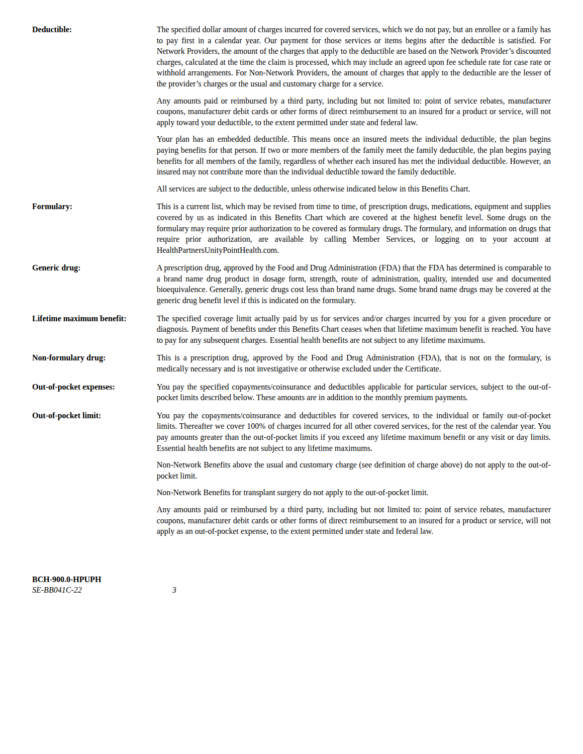| Deductible: | The specified dollar amount of charges incurred for covered services, which we do not pay, but an enrollee or a family has to pay first in a calendar year. Our payment for those services or items begins after the deductible is satisfied. For Network Providers, the amount of the charges that apply to the deductible are based on the Network Provider’s discounted charges, calculated at the time the claim is processed, which may include an agreed upon fee schedule rate for case rate or withhold arrangements. For Non-Network Providers, the amount of charges that apply to the deductible are the lesser of the provider’s charges or the usual and customary charge for a service. Any amounts paid or reimbursed by a third party, including but not limited to: point of service rebates, manufacturer coupons, manufacturer debit cards or other forms of direct reimbursement to an insured for a product or service, will not apply toward your deductible, to the extent permitted under state and federal law. Your plan has an embedded deductible. This means once an insured meets the individual deductible, the plan begins paying benefits for that person. If two or more members of the family meet the family deductible, the plan begins paying benefits for all members of the family, regardless of whether each insured has met the individual deductible. However, an insured may not contribute more than the individual deductible toward the family deductible. All services are subject to the deductible, unless otherwise indicated below in this Benefits Chart. |
| Formulary: | This is a current list, which may be revised from time to time, of prescription drugs, medications, equipment and supplies covered by us as indicated in this Benefits Chart which are covered at the highest benefit level. Some drugs on the formulary may require prior authorization to be covered as formulary drugs. The formulary, and information on drugs that require prior authorization, are available by calling Member Services, or logging on to your account at HealthPartnersUnityPointHealth.com. |
| Generic drug: | A prescription drug, approved by the Food and Drug Administration (FDA) that the FDA has determined is comparable to a brand name drug product in dosage form, strength, route of administration, quality, intended use and documented bioequivalence. Generally, generic drugs cost less than brand name drugs. Some brand name drugs may be covered at the generic drug benefit level if this is indicated on the formulary. |
| Lifetime maximum benefit: | The specified coverage limit actually paid by us for services and/or charges incurred by you for a given procedure or diagnosis. Payment of benefits under this Benefits Chart ceases when that lifetime maximum benefit is reached. You have to pay for any subsequent charges. Essential health benefits are not subject to any lifetime maximums. |
| Non-formulary drug: | This is a prescription drug, approved by the Food and Drug Administration (FDA), that is not on the formulary, is medically necessary and is not investigative or otherwise excluded under the Certificate. |
| Out-of-pocket expenses: | You pay the specified copayments/coinsurance and deductibles applicable for particular services, subject to the out-of-pocket limits described below. These amounts are in addition to the monthly premium payments. |
| Out-of-pocket limit: | You pay the copayments/coinsurance and deductibles for covered services, to the individual or family out-of-pocket limits. Thereafter we cover 100% of charges incurred for all other covered services, for the rest of the calendar year. You pay amounts greater than the out-of-pocket limits if you exceed any lifetime maximum benefit or any visit or day limits. Essential health benefits are not subject to any lifetime maximums. Non-Network Benefits above the usual and customary charge (see definition of charge above) do not apply to the out-of-pocket limit. Non-Network Benefits for transplant surgery do not apply to the out-of-pocket limit. Any amounts paid or reimbursed by a third party, including but not limited to: point of service rebates, manufacturer coupons, manufacturer debit cards or other forms of direct reimbursement to an insured for a product or service, will not apply as an out-of-pocket expense, to the extent permitted under state and federal law. |
BCH-900.0-HPUPH
SE-BB041C-223